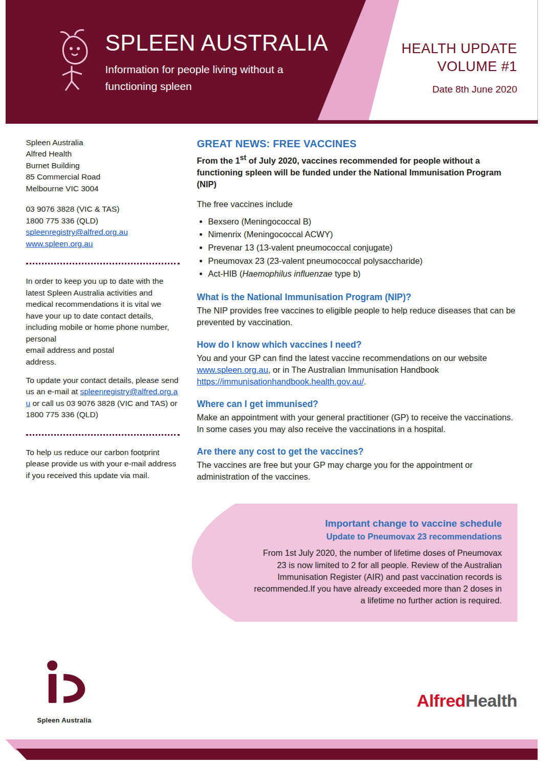SPLEEN AUSTRALIA
Information for people living without a functioning spleen
HEALTH UPDATE
VOLUME #1
Date 8th June 2020
Spleen Australia
Alfred Health
Burnet Building
85 Commercial Road
Melbourne VIC 3004
03 9076 3828 (VIC & TAS)
1800 775 336 (QLD)
spleenregistry@alfred.org.au
www.spleen.org.au
In order to keep you up to date with the latest Spleen Australia activities and medical recommendations it is vital we have your up to date contact details, including mobile or home phone number, personal
email address and postal
address.
To update your contact details, please send us an e-mail at spleenregistry@alfred.org.au or call us 03 9076 3828 (VIC and TAS) or 1800 775 336 (QLD)
To help us reduce our carbon footprint please provide us with your e-mail address if you received this update via mail.
GREAT NEWS: FREE VACCINES
From the 1st of July 2020, vaccines recommended for people without a functioning spleen will be funded under the National Immunisation Program (NIP)
The free vaccines include
Bexsero (Meningococcal B)
Nimenrix (Meningococcal ACWY)
Prevenar 13 (13-valent pneumococcal conjugate)
Pneumovax 23 (23-valent pneumococcal polysaccharide)
Act-HIB (Haemophilus influenzae type b)
What is the National Immunisation Program (NIP)?
The NIP provides free vaccines to eligible people to help reduce diseases that can be prevented by vaccination.
How do I know which vaccines I need?
You and your GP can find the latest vaccine recommendations on our website www.spleen.org.au, or in The Australian Immunisation Handbook https://immunisationhandbook.health.gov.au/.
Where can I get immunised?
Make an appointment with your general practitioner (GP) to receive the vaccinations. In some cases you may also receive the vaccinations in a hospital.
Are there any cost to get the vaccines?
The vaccines are free but your GP may charge you for the appointment or administration of the vaccines.
Important change to vaccine schedule
Update to Pneumovax 23 recommendations
From 1st July 2020, the number of lifetime doses of Pneumovax 23 is now limited to 2 for all people. Review of the Australian Immunisation Register (AIR) and past vaccination records is recommended.If you have already exceeded more than 2 doses in a lifetime no further action is required.
Spleen Australia
Alfred Health